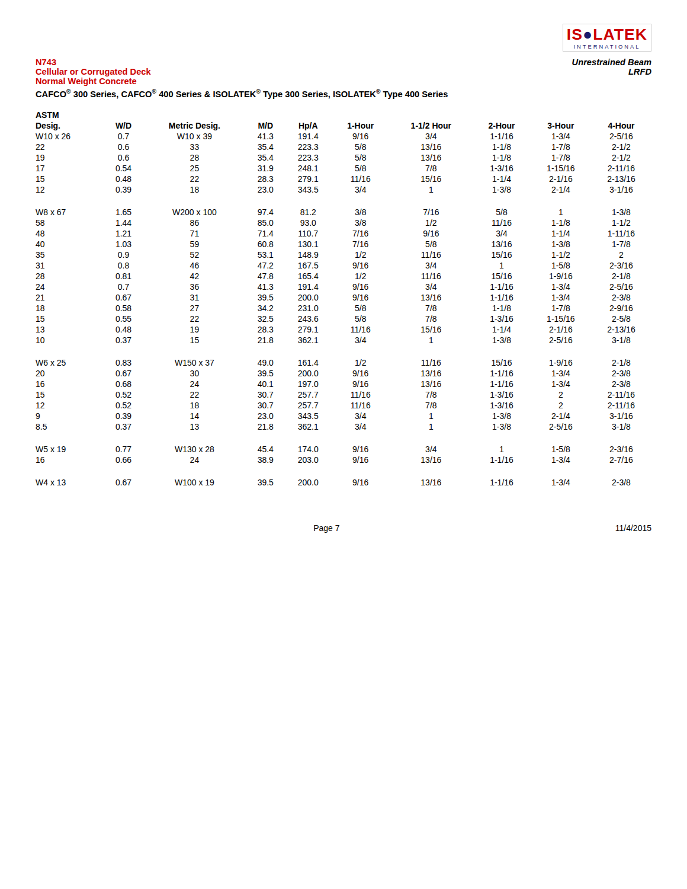IS●LATEK INTERNATIONAL
N743
Cellular or Corrugated Deck
Normal Weight Concrete
Unrestrained Beam
LRFD
CAFCO® 300 Series, CAFCO® 400 Series & ISOLATEK® Type 300 Series, ISOLATEK® Type 400 Series
| ASTM | | | | | | | | | |
| --- | --- | --- | --- | --- | --- | --- | --- | --- | --- |
| Desig. | W/D | Metric Desig. | M/D | Hp/A | 1-Hour | 1-1/2 Hour | 2-Hour | 3-Hour | 4-Hour |
| W10 x 26 | 0.7 | W10 x 39 | 41.3 | 191.4 | 9/16 | 3/4 | 1-1/16 | 1-3/4 | 2-5/16 |
| 22 | 0.6 | 33 | 35.4 | 223.3 | 5/8 | 13/16 | 1-1/8 | 1-7/8 | 2-1/2 |
| 19 | 0.6 | 28 | 35.4 | 223.3 | 5/8 | 13/16 | 1-1/8 | 1-7/8 | 2-1/2 |
| 17 | 0.54 | 25 | 31.9 | 248.1 | 5/8 | 7/8 | 1-3/16 | 1-15/16 | 2-11/16 |
| 15 | 0.48 | 22 | 28.3 | 279.1 | 11/16 | 15/16 | 1-1/4 | 2-1/16 | 2-13/16 |
| 12 | 0.39 | 18 | 23.0 | 343.5 | 3/4 | 1 | 1-3/8 | 2-1/4 | 3-1/16 |
| W8 x 67 | 1.65 | W200 x 100 | 97.4 | 81.2 | 3/8 | 7/16 | 5/8 | 1 | 1-3/8 |
| 58 | 1.44 | 86 | 85.0 | 93.0 | 3/8 | 1/2 | 11/16 | 1-1/8 | 1-1/2 |
| 48 | 1.21 | 71 | 71.4 | 110.7 | 7/16 | 9/16 | 3/4 | 1-1/4 | 1-11/16 |
| 40 | 1.03 | 59 | 60.8 | 130.1 | 7/16 | 5/8 | 13/16 | 1-3/8 | 1-7/8 |
| 35 | 0.9 | 52 | 53.1 | 148.9 | 1/2 | 11/16 | 15/16 | 1-1/2 | 2 |
| 31 | 0.8 | 46 | 47.2 | 167.5 | 9/16 | 3/4 | 1 | 1-5/8 | 2-3/16 |
| 28 | 0.81 | 42 | 47.8 | 165.4 | 1/2 | 11/16 | 15/16 | 1-9/16 | 2-1/8 |
| 24 | 0.7 | 36 | 41.3 | 191.4 | 9/16 | 3/4 | 1-1/16 | 1-3/4 | 2-5/16 |
| 21 | 0.67 | 31 | 39.5 | 200.0 | 9/16 | 13/16 | 1-1/16 | 1-3/4 | 2-3/8 |
| 18 | 0.58 | 27 | 34.2 | 231.0 | 5/8 | 7/8 | 1-1/8 | 1-7/8 | 2-9/16 |
| 15 | 0.55 | 22 | 32.5 | 243.6 | 5/8 | 7/8 | 1-3/16 | 1-15/16 | 2-5/8 |
| 13 | 0.48 | 19 | 28.3 | 279.1 | 11/16 | 15/16 | 1-1/4 | 2-1/16 | 2-13/16 |
| 10 | 0.37 | 15 | 21.8 | 362.1 | 3/4 | 1 | 1-3/8 | 2-5/16 | 3-1/8 |
| W6 x 25 | 0.83 | W150 x 37 | 49.0 | 161.4 | 1/2 | 11/16 | 15/16 | 1-9/16 | 2-1/8 |
| 20 | 0.67 | 30 | 39.5 | 200.0 | 9/16 | 13/16 | 1-1/16 | 1-3/4 | 2-3/8 |
| 16 | 0.68 | 24 | 40.1 | 197.0 | 9/16 | 13/16 | 1-1/16 | 1-3/4 | 2-3/8 |
| 15 | 0.52 | 22 | 30.7 | 257.7 | 11/16 | 7/8 | 1-3/16 | 2 | 2-11/16 |
| 12 | 0.52 | 18 | 30.7 | 257.7 | 11/16 | 7/8 | 1-3/16 | 2 | 2-11/16 |
| 9 | 0.39 | 14 | 23.0 | 343.5 | 3/4 | 1 | 1-3/8 | 2-1/4 | 3-1/16 |
| 8.5 | 0.37 | 13 | 21.8 | 362.1 | 3/4 | 1 | 1-3/8 | 2-5/16 | 3-1/8 |
| W5 x 19 | 0.77 | W130 x 28 | 45.4 | 174.0 | 9/16 | 3/4 | 1 | 1-5/8 | 2-3/16 |
| 16 | 0.66 | 24 | 38.9 | 203.0 | 9/16 | 13/16 | 1-1/16 | 1-3/4 | 2-7/16 |
| W4 x 13 | 0.67 | W100 x 19 | 39.5 | 200.0 | 9/16 | 13/16 | 1-1/16 | 1-3/4 | 2-3/8 |
Page 7
11/4/2015